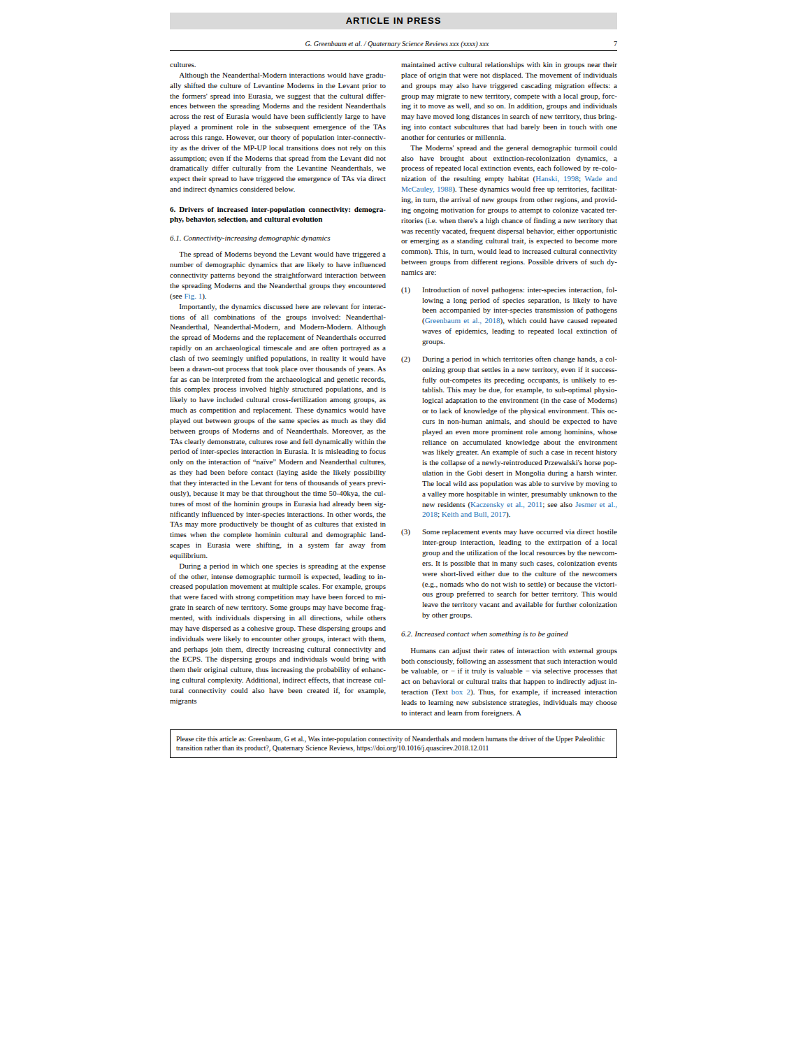ARTICLE IN PRESS
G. Greenbaum et al. / Quaternary Science Reviews xxx (xxxx) xxx
7
cultures.
Although the Neanderthal-Modern interactions would have gradually shifted the culture of Levantine Moderns in the Levant prior to the formers' spread into Eurasia, we suggest that the cultural differences between the spreading Moderns and the resident Neanderthals across the rest of Eurasia would have been sufficiently large to have played a prominent role in the subsequent emergence of the TAs across this range. However, our theory of population inter-connectivity as the driver of the MP-UP local transitions does not rely on this assumption; even if the Moderns that spread from the Levant did not dramatically differ culturally from the Levantine Neanderthals, we expect their spread to have triggered the emergence of TAs via direct and indirect dynamics considered below.
6. Drivers of increased inter-population connectivity: demography, behavior, selection, and cultural evolution
6.1. Connectivity-increasing demographic dynamics
The spread of Moderns beyond the Levant would have triggered a number of demographic dynamics that are likely to have influenced connectivity patterns beyond the straightforward interaction between the spreading Moderns and the Neanderthal groups they encountered (see Fig. 1).
Importantly, the dynamics discussed here are relevant for interactions of all combinations of the groups involved: Neanderthal-Neanderthal, Neanderthal-Modern, and Modern-Modern. Although the spread of Moderns and the replacement of Neanderthals occurred rapidly on an archaeological timescale and are often portrayed as a clash of two seemingly unified populations, in reality it would have been a drawn-out process that took place over thousands of years. As far as can be interpreted from the archaeological and genetic records, this complex process involved highly structured populations, and is likely to have included cultural cross-fertilization among groups, as much as competition and replacement. These dynamics would have played out between groups of the same species as much as they did between groups of Moderns and of Neanderthals. Moreover, as the TAs clearly demonstrate, cultures rose and fell dynamically within the period of inter-species interaction in Eurasia. It is misleading to focus only on the interaction of “naïve” Modern and Neanderthal cultures, as they had been before contact (laying aside the likely possibility that they interacted in the Levant for tens of thousands of years previously), because it may be that throughout the time 50-40kya, the cultures of most of the hominin groups in Eurasia had already been significantly influenced by inter-species interactions. In other words, the TAs may more productively be thought of as cultures that existed in times when the complete hominin cultural and demographic landscapes in Eurasia were shifting, in a system far away from equilibrium.
During a period in which one species is spreading at the expense of the other, intense demographic turmoil is expected, leading to increased population movement at multiple scales. For example, groups that were faced with strong competition may have been forced to migrate in search of new territory. Some groups may have become fragmented, with individuals dispersing in all directions, while others may have dispersed as a cohesive group. These dispersing groups and individuals were likely to encounter other groups, interact with them, and perhaps join them, directly increasing cultural connectivity and the ECPS. The dispersing groups and individuals would bring with them their original culture, thus increasing the probability of enhancing cultural complexity. Additional, indirect effects, that increase cultural connectivity could also have been created if, for example, migrants
maintained active cultural relationships with kin in groups near their place of origin that were not displaced. The movement of individuals and groups may also have triggered cascading migration effects: a group may migrate to new territory, compete with a local group, forcing it to move as well, and so on. In addition, groups and individuals may have moved long distances in search of new territory, thus bringing into contact subcultures that had barely been in touch with one another for centuries or millennia.
The Moderns' spread and the general demographic turmoil could also have brought about extinction-recolonization dynamics, a process of repeated local extinction events, each followed by re-colonization of the resulting empty habitat (Hanski, 1998; Wade and McCauley, 1988). These dynamics would free up territories, facilitating, in turn, the arrival of new groups from other regions, and providing ongoing motivation for groups to attempt to colonize vacated territories (i.e. when there's a high chance of finding a new territory that was recently vacated, frequent dispersal behavior, either opportunistic or emerging as a standing cultural trait, is expected to become more common). This, in turn, would lead to increased cultural connectivity between groups from different regions. Possible drivers of such dynamics are:
Introduction of novel pathogens: inter-species interaction, following a long period of species separation, is likely to have been accompanied by inter-species transmission of pathogens (Greenbaum et al., 2018), which could have caused repeated waves of epidemics, leading to repeated local extinction of groups.
During a period in which territories often change hands, a colonizing group that settles in a new territory, even if it successfully out-competes its preceding occupants, is unlikely to establish. This may be due, for example, to sub-optimal physiological adaptation to the environment (in the case of Moderns) or to lack of knowledge of the physical environment. This occurs in non-human animals, and should be expected to have played an even more prominent role among hominins, whose reliance on accumulated knowledge about the environment was likely greater. An example of such a case in recent history is the collapse of a newly-reintroduced Przewalski's horse population in the Gobi desert in Mongolia during a harsh winter. The local wild ass population was able to survive by moving to a valley more hospitable in winter, presumably unknown to the new residents (Kaczensky et al., 2011; see also Jesmer et al., 2018; Keith and Bull, 2017).
Some replacement events may have occurred via direct hostile inter-group interaction, leading to the extirpation of a local group and the utilization of the local resources by the newcomers. It is possible that in many such cases, colonization events were short-lived either due to the culture of the newcomers (e.g., nomads who do not wish to settle) or because the victorious group preferred to search for better territory. This would leave the territory vacant and available for further colonization by other groups.
6.2. Increased contact when something is to be gained
Humans can adjust their rates of interaction with external groups both consciously, following an assessment that such interaction would be valuable, or − if it truly is valuable − via selective processes that act on behavioral or cultural traits that happen to indirectly adjust interaction (Text box 2). Thus, for example, if increased interaction leads to learning new subsistence strategies, individuals may choose to interact and learn from foreigners. A
Please cite this article as: Greenbaum, G et al., Was inter-population connectivity of Neanderthals and modern humans the driver of the Upper Paleolithic transition rather than its product?, Quaternary Science Reviews, https://doi.org/10.1016/j.quascirev.2018.12.011